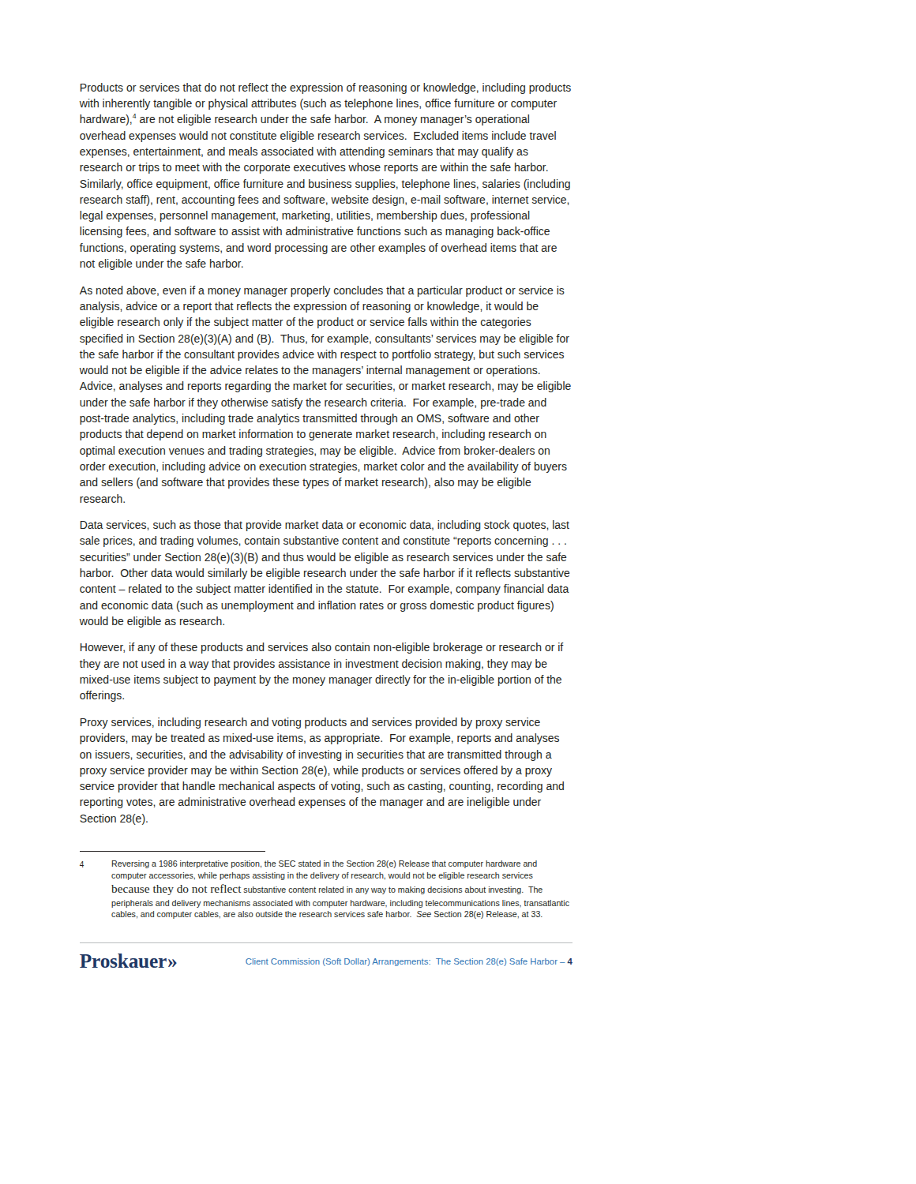Products or services that do not reflect the expression of reasoning or knowledge, including products with inherently tangible or physical attributes (such as telephone lines, office furniture or computer hardware),4 are not eligible research under the safe harbor. A money manager’s operational overhead expenses would not constitute eligible research services. Excluded items include travel expenses, entertainment, and meals associated with attending seminars that may qualify as research or trips to meet with the corporate executives whose reports are within the safe harbor. Similarly, office equipment, office furniture and business supplies, telephone lines, salaries (including research staff), rent, accounting fees and software, website design, e-mail software, internet service, legal expenses, personnel management, marketing, utilities, membership dues, professional licensing fees, and software to assist with administrative functions such as managing back-office functions, operating systems, and word processing are other examples of overhead items that are not eligible under the safe harbor.
As noted above, even if a money manager properly concludes that a particular product or service is analysis, advice or a report that reflects the expression of reasoning or knowledge, it would be eligible research only if the subject matter of the product or service falls within the categories specified in Section 28(e)(3)(A) and (B). Thus, for example, consultants’ services may be eligible for the safe harbor if the consultant provides advice with respect to portfolio strategy, but such services would not be eligible if the advice relates to the managers’ internal management or operations. Advice, analyses and reports regarding the market for securities, or market research, may be eligible under the safe harbor if they otherwise satisfy the research criteria. For example, pre-trade and post-trade analytics, including trade analytics transmitted through an OMS, software and other products that depend on market information to generate market research, including research on optimal execution venues and trading strategies, may be eligible. Advice from broker-dealers on order execution, including advice on execution strategies, market color and the availability of buyers and sellers (and software that provides these types of market research), also may be eligible research.
Data services, such as those that provide market data or economic data, including stock quotes, last sale prices, and trading volumes, contain substantive content and constitute “reports concerning . . . securities” under Section 28(e)(3)(B) and thus would be eligible as research services under the safe harbor. Other data would similarly be eligible research under the safe harbor if it reflects substantive content – related to the subject matter identified in the statute. For example, company financial data and economic data (such as unemployment and inflation rates or gross domestic product figures) would be eligible as research.
However, if any of these products and services also contain non-eligible brokerage or research or if they are not used in a way that provides assistance in investment decision making, they may be mixed-use items subject to payment by the money manager directly for the in-eligible portion of the offerings.
Proxy services, including research and voting products and services provided by proxy service providers, may be treated as mixed-use items, as appropriate. For example, reports and analyses on issuers, securities, and the advisability of investing in securities that are transmitted through a proxy service provider may be within Section 28(e), while products or services offered by a proxy service provider that handle mechanical aspects of voting, such as casting, counting, recording and reporting votes, are administrative overhead expenses of the manager and are ineligible under Section 28(e).
4
Reversing a 1986 interpretative position, the SEC stated in the Section 28(e) Release that computer hardware and computer accessories, while perhaps assisting in the delivery of research, would not be eligible research services because they do not reflect substantive content related in any way to making decisions about investing. The peripherals and delivery mechanisms associated with computer hardware, including telecommunications lines, transatlantic cables, and computer cables, are also outside the research services safe harbor. See Section 28(e) Release, at 33.
Proskauer»
Client Commission (Soft Dollar) Arrangements: The Section 28(e) Safe Harbor – 4